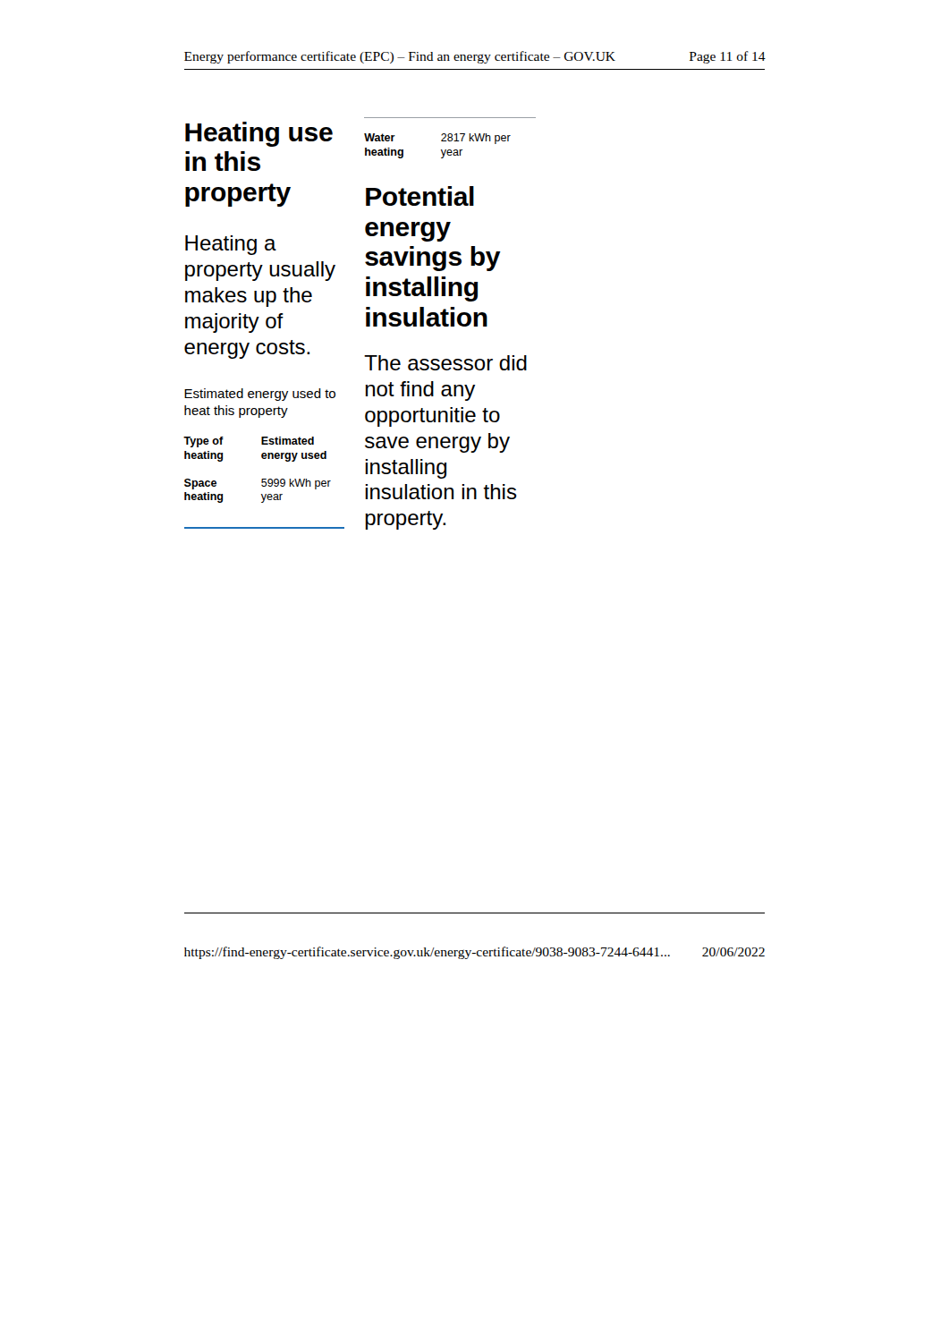Energy performance certificate (EPC) – Find an energy certificate – GOV.UK
Page 11 of 14
Heating use in this property
Heating a property usually makes up the majority of energy costs.
Estimated energy used to heat this property
| Type of heating | Estimated energy used |
| --- | --- |
| Space heating | 5999 kWh per year |
| Water heating | 2817 kWh per year |
Potential energy savings by installing insulation
The assessor did not find any opportunitie to save energy by installing insulation in this property.
https://find-energy-certificate.service.gov.uk/energy-certificate/9038-9083-7244-6441...
20/06/2022